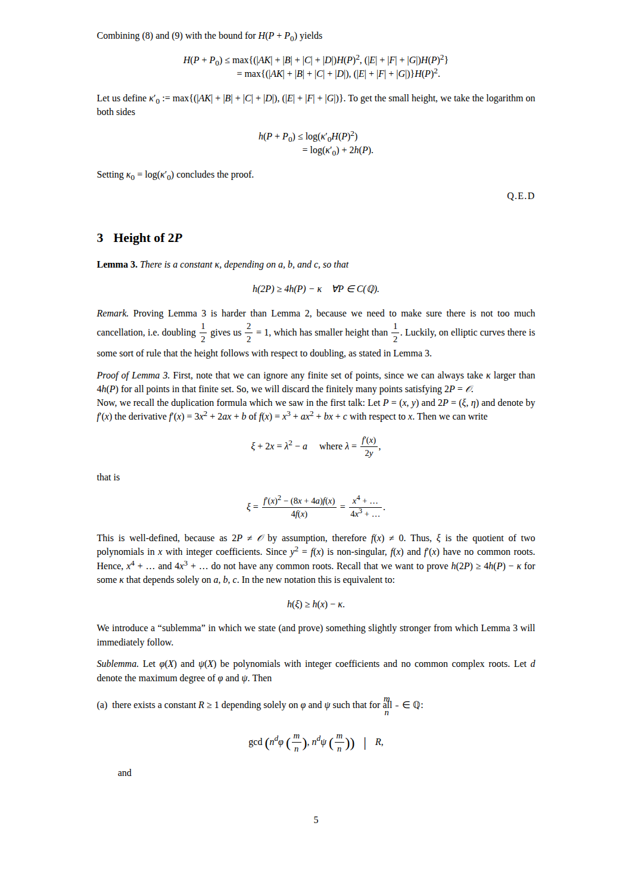Combining (8) and (9) with the bound for H(P + P0) yields
H(P + P0) ≤ max{(|AK| + |B| + |C| + |D|)H(P)2, (|E| + |F| + |G|)H(P)2}
= max{(|AK| + |B| + |C| + |D|), (|E| + |F| + |G|)}H(P)2.
Let us define κ′0 := max{(|AK| + |B| + |C| + |D|), (|E| + |F| + |G|)}. To get the small height, we take the logarithm on both sides
h(P + P0) ≤ log(κ′0H(P)2)
= log(κ′0) + 2h(P).
Setting κ0 = log(κ′0) concludes the proof.
Q.E.D
3 Height of 2P
Lemma 3. There is a constant κ, depending on a, b, and c, so that
h(2P) ≥ 4h(P) − κ ∀P ∈ C(ℚ).
Remark. Proving Lemma 3 is harder than Lemma 2, because we need to make sure there is not too much cancellation, i.e. doubling 12 gives us 22 = 1, which has smaller height than 12. Luckily, on elliptic curves there is some sort of rule that the height follows with respect to doubling, as stated in Lemma 3.
Proof of Lemma 3. First, note that we can ignore any finite set of points, since we can always take κ larger than 4h(P) for all points in that finite set. So, we will discard the finitely many points satisfying 2P = 𝒪.
Now, we recall the duplication formula which we saw in the first talk: Let P = (x, y) and 2P = (ξ, η) and denote by f′(x) the derivative f′(x) = 3x2 + 2ax + b of f(x) = x3 + ax2 + bx + c with respect to x. Then we can write
ξ + 2x = λ2 − a where λ = f′(x) 2y,
that is
ξ = f′(x)2 − (8x + 4a)f(x) 4f(x) = x4 + …4x3 + ….
This is well-defined, because as 2P ≠ 𝒪 by assumption, therefore f(x) ≠ 0. Thus, ξ is the quotient of two polynomials in x with integer coefficients. Since y2 = f(x) is non-singular, f(x) and f′(x) have no common roots. Hence, x4 + … and 4x3 + … do not have any common roots. Recall that we want to prove h(2P) ≥ 4h(P) − κ for some κ that depends solely on a, b, c. In the new notation this is equivalent to:
h(ξ) ≥ h(x) − κ.
We introduce a “sublemma” in which we state (and prove) something slightly stronger from which Lemma 3 will immediately follow.
Sublemma. Let φ(X) and ψ(X) be polynomials with integer coefficients and no common complex roots. Let d denote the maximum degree of φ and ψ. Then
(a) there exists a constant R ≥ 1 depending solely on φ and ψ such that for all mn ∈ ℚ:
gcd (ndφ (mn), ndψ (mn)) | R,
and
5